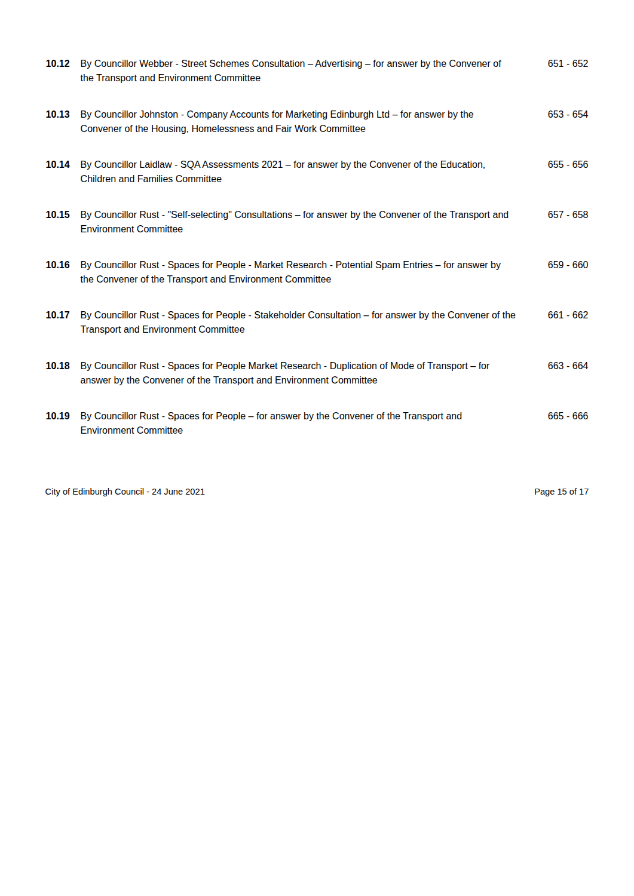| 10.12 | By Councillor Webber - Street Schemes Consultation – Advertising – for answer by the Convener of the Transport and Environment Committee | 651 - 652 |
| 10.13 | By Councillor Johnston - Company Accounts for Marketing Edinburgh Ltd – for answer by the Convener of the Housing, Homelessness and Fair Work Committee | 653 - 654 |
| 10.14 | By Councillor Laidlaw - SQA Assessments 2021 – for answer by the Convener of the Education, Children and Families Committee | 655 - 656 |
| 10.15 | By Councillor Rust - "Self-selecting" Consultations – for answer by the Convener of the Transport and Environment Committee | 657 - 658 |
| 10.16 | By Councillor Rust - Spaces for People - Market Research - Potential Spam Entries – for answer by the Convener of the Transport and Environment Committee | 659 - 660 |
| 10.17 | By Councillor Rust - Spaces for People - Stakeholder Consultation – for answer by the Convener of the Transport and Environment Committee | 661 - 662 |
| 10.18 | By Councillor Rust - Spaces for People Market Research - Duplication of Mode of Transport – for answer by the Convener of the Transport and Environment Committee | 663 - 664 |
| 10.19 | By Councillor Rust - Spaces for People – for answer by the Convener of the Transport and Environment Committee | 665 - 666 |
City of Edinburgh Council - 24 June 2021 Page 15 of 17